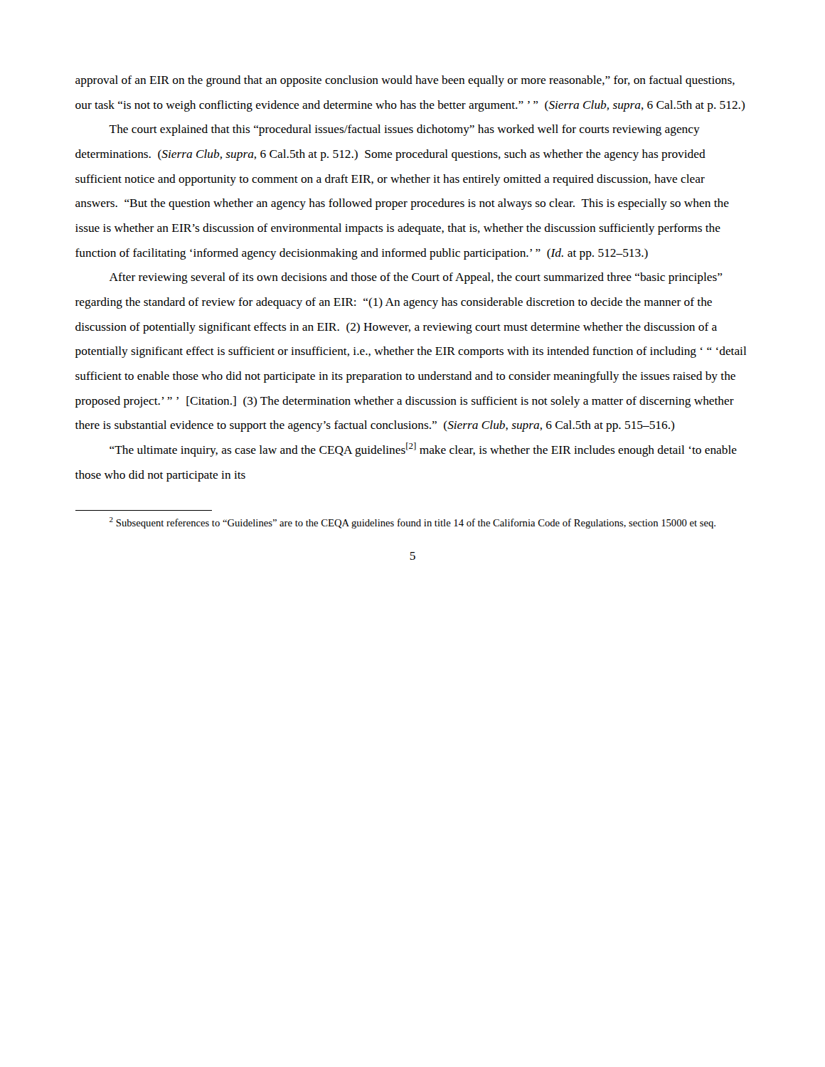approval of an EIR on the ground that an opposite conclusion would have been equally or more reasonable,” for, on factual questions, our task “is not to weigh conflicting evidence and determine who has the better argument.” ’ ” (Sierra Club, supra, 6 Cal.5th at p. 512.)
The court explained that this “procedural issues/factual issues dichotomy” has worked well for courts reviewing agency determinations. (Sierra Club, supra, 6 Cal.5th at p. 512.) Some procedural questions, such as whether the agency has provided sufficient notice and opportunity to comment on a draft EIR, or whether it has entirely omitted a required discussion, have clear answers. “But the question whether an agency has followed proper procedures is not always so clear. This is especially so when the issue is whether an EIR’s discussion of environmental impacts is adequate, that is, whether the discussion sufficiently performs the function of facilitating ‘informed agency decisionmaking and informed public participation.’ ” (Id. at pp. 512–513.)
After reviewing several of its own decisions and those of the Court of Appeal, the court summarized three “basic principles” regarding the standard of review for adequacy of an EIR: “(1) An agency has considerable discretion to decide the manner of the discussion of potentially significant effects in an EIR. (2) However, a reviewing court must determine whether the discussion of a potentially significant effect is sufficient or insufficient, i.e., whether the EIR comports with its intended function of including ‘ “ ‘detail sufficient to enable those who did not participate in its preparation to understand and to consider meaningfully the issues raised by the proposed project.’ ” ’ [Citation.] (3) The determination whether a discussion is sufficient is not solely a matter of discerning whether there is substantial evidence to support the agency’s factual conclusions.” (Sierra Club, supra, 6 Cal.5th at pp. 515–516.)
“The ultimate inquiry, as case law and the CEQA guidelines[2] make clear, is whether the EIR includes enough detail ‘to enable those who did not participate in its
2 Subsequent references to “Guidelines” are to the CEQA guidelines found in title 14 of the California Code of Regulations, section 15000 et seq.
5